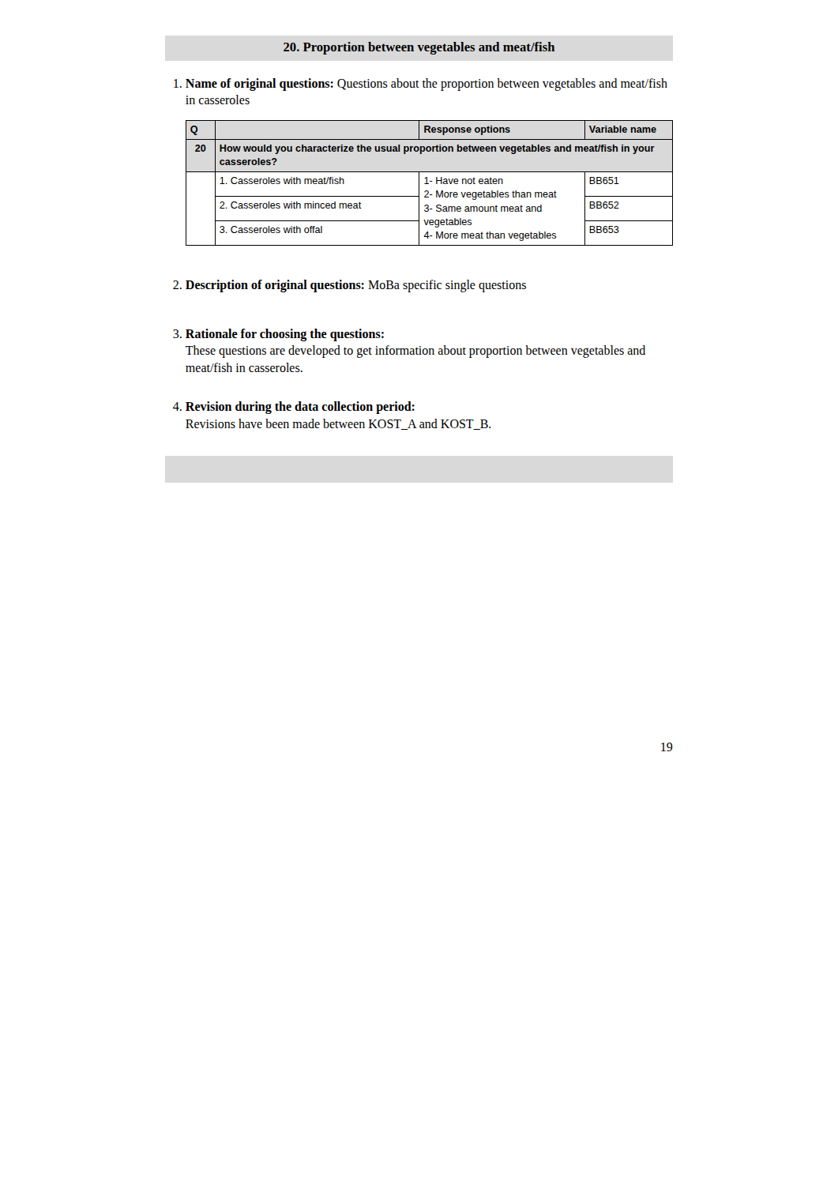20. Proportion between vegetables and meat/fish
Name of original questions: Questions about the proportion between vegetables and meat/fish in casseroles
| Q | | Response options | Variable name |
| --- | --- | --- | --- |
| 20 | How would you characterize the usual proportion between vegetables and meat/fish in your casseroles? |
| | 1. Casseroles with meat/fish | 1- Have not eaten 2- More vegetables than meat 3- Same amount meat and vegetables 4- More meat than vegetables | BB651 |
| 2. Casseroles with minced meat | BB652 |
| 3. Casseroles with offal | BB653 |
Description of original questions: MoBa specific single questions
Rationale for choosing the questions:
These questions are developed to get information about proportion between vegetables and meat/fish in casseroles.
Revision during the data collection period:
Revisions have been made between KOST_A and KOST_B.
19